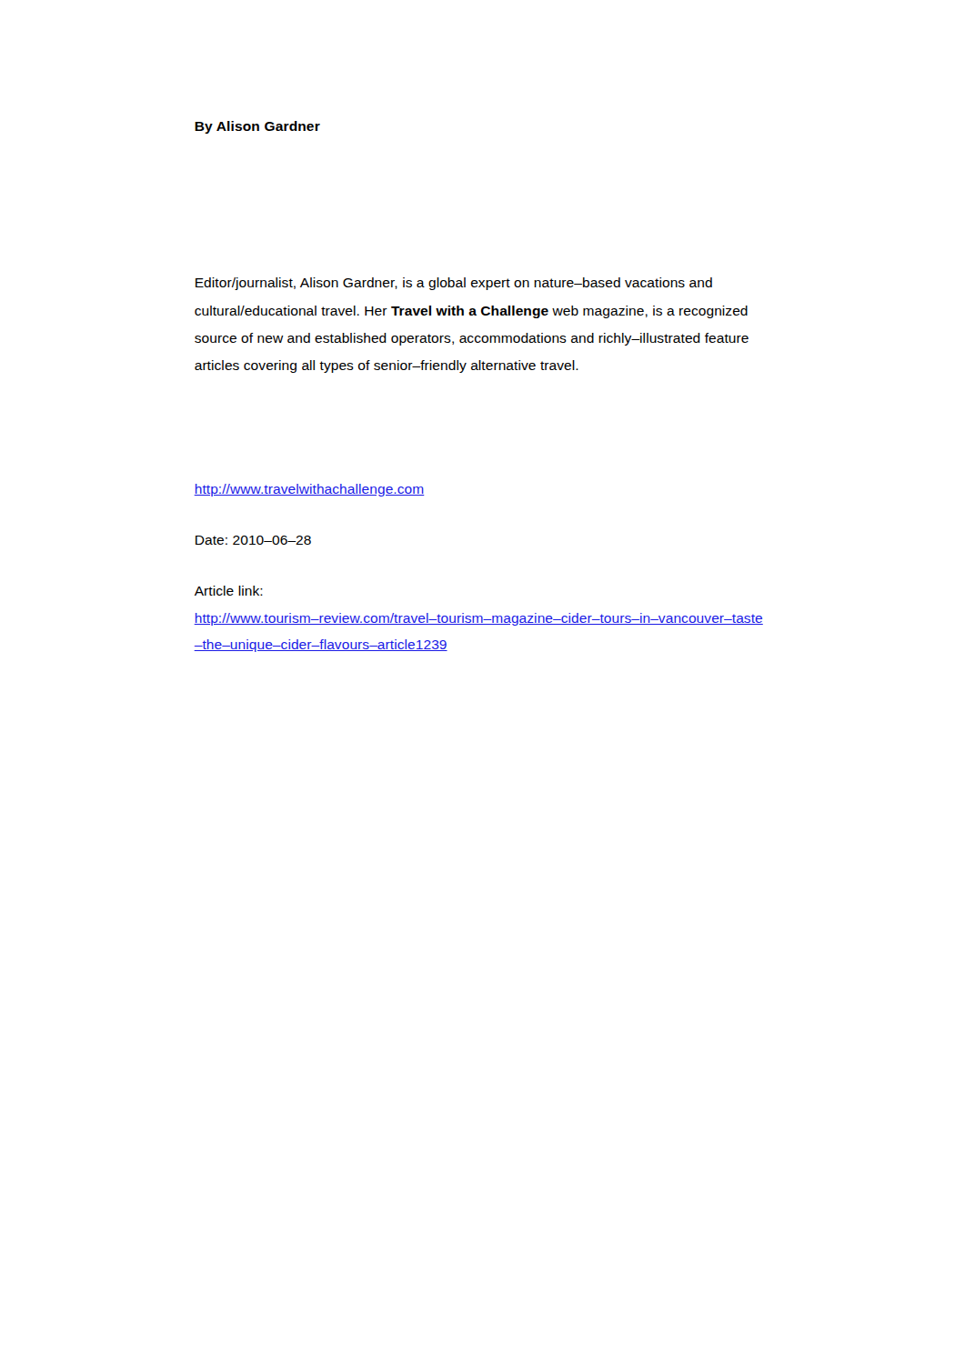By Alison Gardner
Editor/journalist, Alison Gardner, is a global expert on nature–based vacations and cultural/educational travel. Her Travel with a Challenge web magazine, is a recognized source of new and established operators, accommodations and richly–illustrated feature articles covering all types of senior–friendly alternative travel.
http://www.travelwithachallenge.com
Date: 2010–06–28
Article link:
http://www.tourism–review.com/travel–tourism–magazine–cider–tours–in–vancouver–taste–the–unique–cider–flavours–article1239